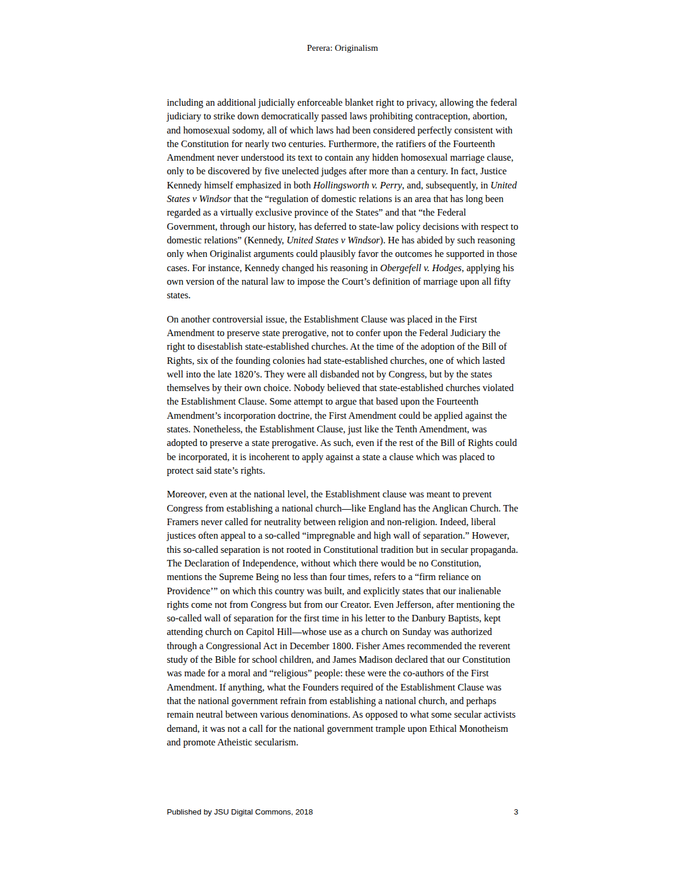Perera: Originalism
including an additional judicially enforceable blanket right to privacy, allowing the federal judiciary to strike down democratically passed laws prohibiting contraception, abortion, and homosexual sodomy, all of which laws had been considered perfectly consistent with the Constitution for nearly two centuries. Furthermore, the ratifiers of the Fourteenth Amendment never understood its text to contain any hidden homosexual marriage clause, only to be discovered by five unelected judges after more than a century. In fact, Justice Kennedy himself emphasized in both Hollingsworth v. Perry, and, subsequently, in United States v Windsor that the “regulation of domestic relations is an area that has long been regarded as a virtually exclusive province of the States” and that “the Federal Government, through our history, has deferred to state-law policy decisions with respect to domestic relations” (Kennedy, United States v Windsor). He has abided by such reasoning only when Originalist arguments could plausibly favor the outcomes he supported in those cases. For instance, Kennedy changed his reasoning in Obergefell v. Hodges, applying his own version of the natural law to impose the Court’s definition of marriage upon all fifty states.
On another controversial issue, the Establishment Clause was placed in the First Amendment to preserve state prerogative, not to confer upon the Federal Judiciary the right to disestablish state-established churches. At the time of the adoption of the Bill of Rights, six of the founding colonies had state-established churches, one of which lasted well into the late 1820’s. They were all disbanded not by Congress, but by the states themselves by their own choice. Nobody believed that state-established churches violated the Establishment Clause. Some attempt to argue that based upon the Fourteenth Amendment’s incorporation doctrine, the First Amendment could be applied against the states. Nonetheless, the Establishment Clause, just like the Tenth Amendment, was adopted to preserve a state prerogative. As such, even if the rest of the Bill of Rights could be incorporated, it is incoherent to apply against a state a clause which was placed to protect said state’s rights.
Moreover, even at the national level, the Establishment clause was meant to prevent Congress from establishing a national church—like England has the Anglican Church. The Framers never called for neutrality between religion and non-religion. Indeed, liberal justices often appeal to a so-called “impregnable and high wall of separation.” However, this so-called separation is not rooted in Constitutional tradition but in secular propaganda. The Declaration of Independence, without which there would be no Constitution, mentions the Supreme Being no less than four times, refers to a “firm reliance on Providence’” on which this country was built, and explicitly states that our inalienable rights come not from Congress but from our Creator. Even Jefferson, after mentioning the so-called wall of separation for the first time in his letter to the Danbury Baptists, kept attending church on Capitol Hill—whose use as a church on Sunday was authorized through a Congressional Act in December 1800. Fisher Ames recommended the reverent study of the Bible for school children, and James Madison declared that our Constitution was made for a moral and “religious” people: these were the co-authors of the First Amendment. If anything, what the Founders required of the Establishment Clause was that the national government refrain from establishing a national church, and perhaps remain neutral between various denominations. As opposed to what some secular activists demand, it was not a call for the national government trample upon Ethical Monotheism and promote Atheistic secularism.
Published by JSU Digital Commons, 2018
3